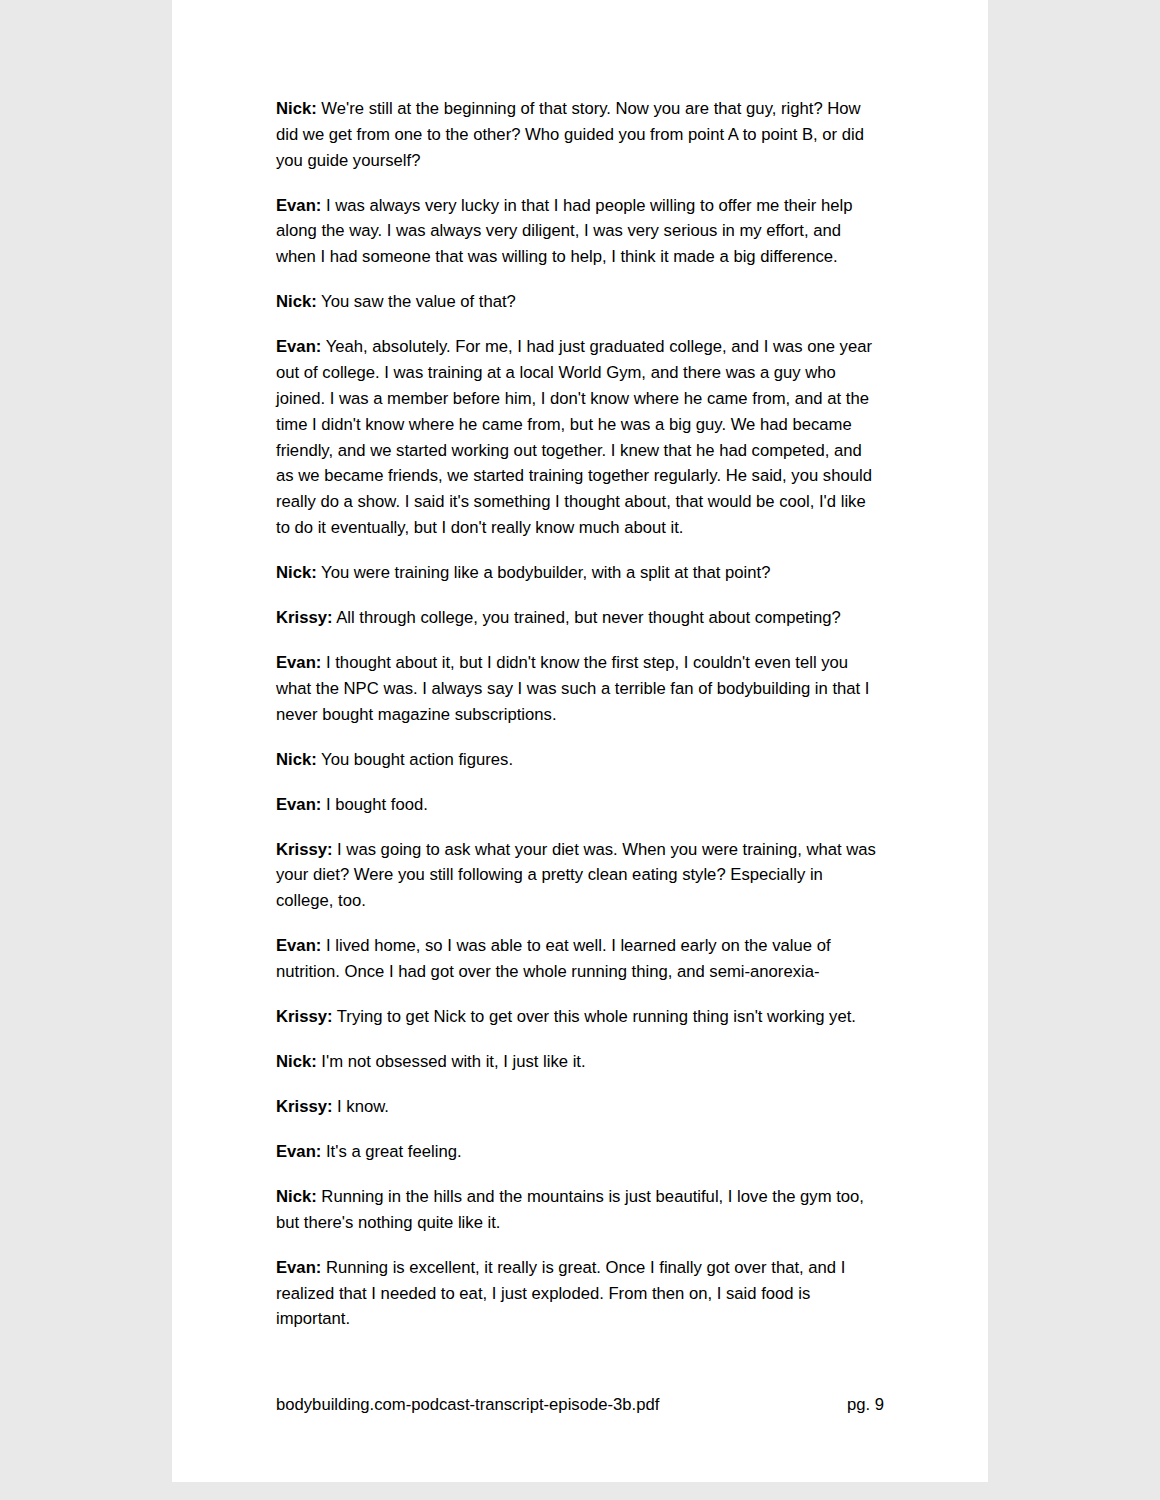Nick: We're still at the beginning of that story. Now you are that guy, right? How did we get from one to the other? Who guided you from point A to point B, or did you guide yourself?
Evan: I was always very lucky in that I had people willing to offer me their help along the way. I was always very diligent, I was very serious in my effort, and when I had someone that was willing to help, I think it made a big difference.
Nick: You saw the value of that?
Evan: Yeah, absolutely. For me, I had just graduated college, and I was one year out of college. I was training at a local World Gym, and there was a guy who joined. I was a member before him, I don't know where he came from, and at the time I didn't know where he came from, but he was a big guy. We had became friendly, and we started working out together. I knew that he had competed, and as we became friends, we started training together regularly. He said, you should really do a show. I said it's something I thought about, that would be cool, I'd like to do it eventually, but I don't really know much about it.
Nick: You were training like a bodybuilder, with a split at that point?
Krissy: All through college, you trained, but never thought about competing?
Evan: I thought about it, but I didn't know the first step, I couldn't even tell you what the NPC was. I always say I was such a terrible fan of bodybuilding in that I never bought magazine subscriptions.
Nick: You bought action figures.
Evan: I bought food.
Krissy: I was going to ask what your diet was. When you were training, what was your diet? Were you still following a pretty clean eating style? Especially in college, too.
Evan: I lived home, so I was able to eat well. I learned early on the value of nutrition. Once I had got over the whole running thing, and semi-anorexia-
Krissy: Trying to get Nick to get over this whole running thing isn't working yet.
Nick: I'm not obsessed with it, I just like it.
Krissy: I know.
Evan: It's a great feeling.
Nick: Running in the hills and the mountains is just beautiful, I love the gym too, but there's nothing quite like it.
Evan: Running is excellent, it really is great. Once I finally got over that, and I realized that I needed to eat, I just exploded. From then on, I said food is important.
bodybuilding.com-podcast-transcript-episode-3b.pdf
pg. 9